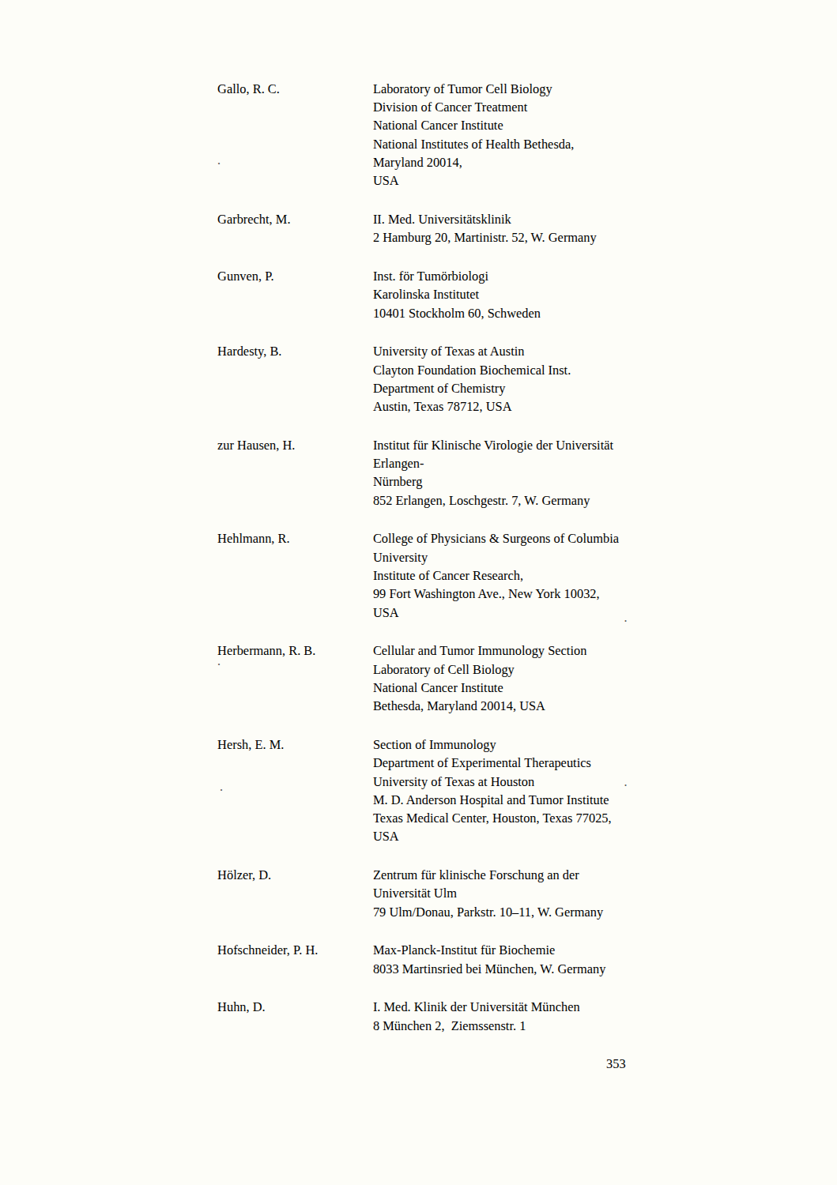. . . . .
| Gallo, R. C. | Laboratory of Tumor Cell Biology Division of Cancer Treatment National Cancer Institute National Institutes of Health Bethesda, Maryland 20014, USA |
| Garbrecht, M. | II. Med. Universitätsklinik 2 Hamburg 20, Martinistr. 52, W. Germany |
| Gunven, P. | Inst. för Tumörbiologi Karolinska Institutet 10401 Stockholm 60, Schweden |
| Hardesty, B. | University of Texas at Austin Clayton Foundation Biochemical Inst. Department of Chemistry Austin, Texas 78712, USA |
| zur Hausen, H. | Institut für Klinische Virologie der Universität Erlangen- Nürnberg 852 Erlangen, Loschgestr. 7, W. Germany |
| Hehlmann, R. | College of Physicians & Surgeons of Columbia University Institute of Cancer Research, 99 Fort Washington Ave., New York 10032, USA |
| Herbermann, R. B. | Cellular and Tumor Immunology Section Laboratory of Cell Biology National Cancer Institute Bethesda, Maryland 20014, USA |
| Hersh, E. M. | Section of Immunology Department of Experimental Therapeutics University of Texas at Houston M. D. Anderson Hospital and Tumor Institute Texas Medical Center, Houston, Texas 77025, USA |
| Hölzer, D. | Zentrum für klinische Forschung an der Universität Ulm 79 Ulm/Donau, Parkstr. 10–11, W. Germany |
| Hofschneider, P. H. | Max-Planck-Institut für Biochemie 8033 Martinsried bei München, W. Germany |
| Huhn, D. | I. Med. Klinik der Universität München 8 München 2, Ziemssenstr. 1 |
353